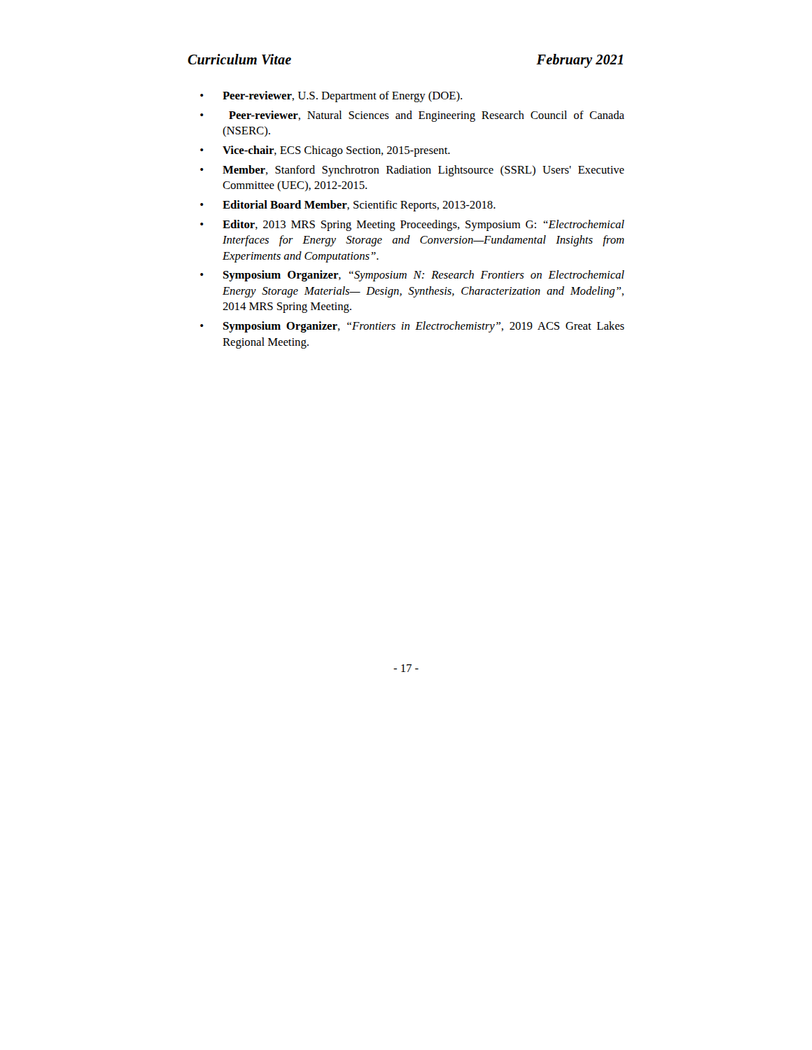Curriculum Vitae February 2021
Peer-reviewer, U.S. Department of Energy (DOE).
Peer-reviewer, Natural Sciences and Engineering Research Council of Canada (NSERC).
Vice-chair, ECS Chicago Section, 2015-present.
Member, Stanford Synchrotron Radiation Lightsource (SSRL) Users' Executive Committee (UEC), 2012-2015.
Editorial Board Member, Scientific Reports, 2013-2018.
Editor, 2013 MRS Spring Meeting Proceedings, Symposium G: “Electrochemical Interfaces for Energy Storage and Conversion—Fundamental Insights from Experiments and Computations”.
Symposium Organizer, “Symposium N: Research Frontiers on Electrochemical Energy Storage Materials— Design, Synthesis, Characterization and Modeling”, 2014 MRS Spring Meeting.
Symposium Organizer, “Frontiers in Electrochemistry”, 2019 ACS Great Lakes Regional Meeting.
- 17 -